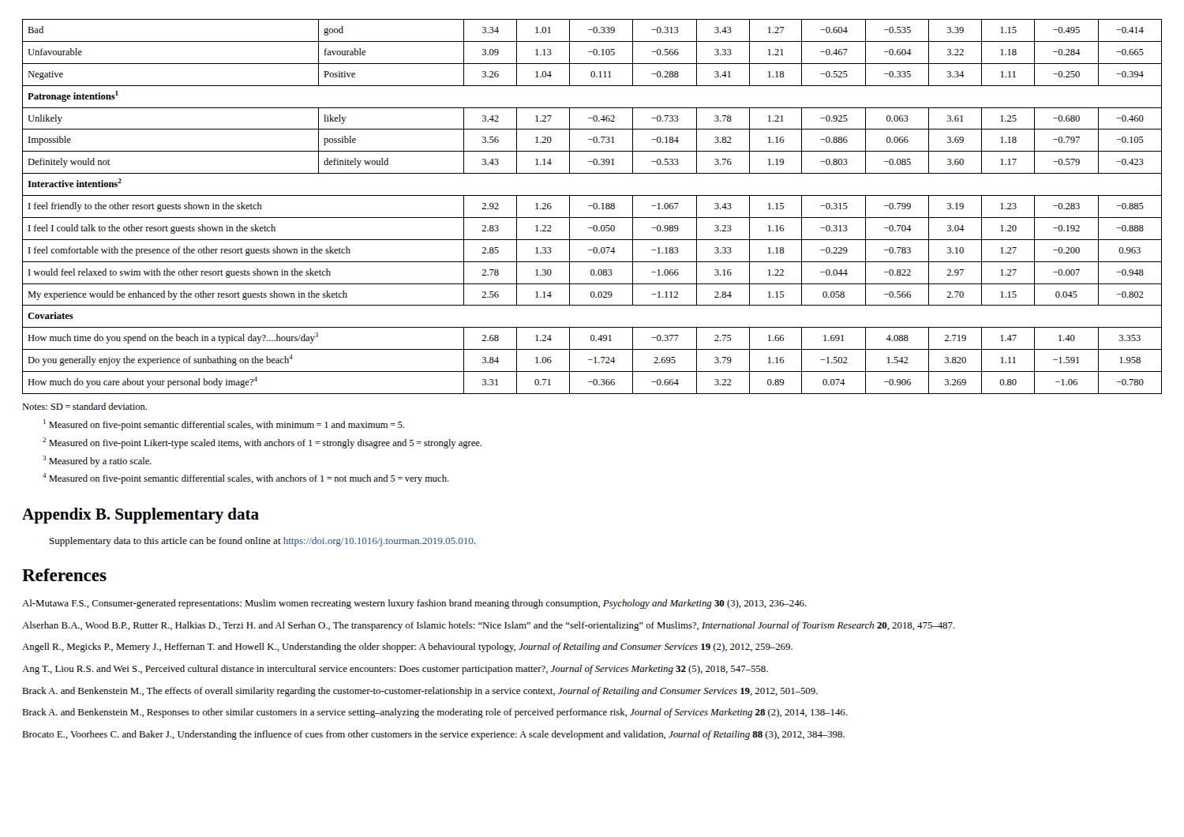| Bad | good | 3.34 | 1.01 | −0.339 | −0.313 | 3.43 | 1.27 | −0.604 | −0.535 | 3.39 | 1.15 | −0.495 | −0.414 |
| Unfavourable | favourable | 3.09 | 1.13 | −0.105 | −0.566 | 3.33 | 1.21 | −0.467 | −0.604 | 3.22 | 1.18 | −0.284 | −0.665 |
| Negative | Positive | 3.26 | 1.04 | 0.111 | −0.288 | 3.41 | 1.18 | −0.525 | −0.335 | 3.34 | 1.11 | −0.250 | −0.394 |
| Patronage intentions 1 |
| Unlikely | likely | 3.42 | 1.27 | −0.462 | −0.733 | 3.78 | 1.21 | −0.925 | 0.063 | 3.61 | 1.25 | −0.680 | −0.460 |
| Impossible | possible | 3.56 | 1.20 | −0.731 | −0.184 | 3.82 | 1.16 | −0.886 | 0.066 | 3.69 | 1.18 | −0.797 | −0.105 |
| Definitely would not | definitely would | 3.43 | 1.14 | −0.391 | −0.533 | 3.76 | 1.19 | −0.803 | −0.085 | 3.60 | 1.17 | −0.579 | −0.423 |
| Interactive intentions 2 |
| I feel friendly to the other resort guests shown in the sketch | 2.92 | 1.26 | −0.188 | −1.067 | 3.43 | 1.15 | −0.315 | −0.799 | 3.19 | 1.23 | −0.283 | −0.885 |
| I feel I could talk to the other resort guests shown in the sketch | 2.83 | 1.22 | −0.050 | −0.989 | 3.23 | 1.16 | −0.313 | −0.704 | 3.04 | 1.20 | −0.192 | −0.888 |
| I feel comfortable with the presence of the other resort guests shown in the sketch | 2.85 | 1.33 | −0.074 | −1.183 | 3.33 | 1.18 | −0.229 | −0.783 | 3.10 | 1.27 | −0.200 | 0.963 |
| I would feel relaxed to swim with the other resort guests shown in the sketch | 2.78 | 1.30 | 0.083 | −1.066 | 3.16 | 1.22 | −0.044 | −0.822 | 2.97 | 1.27 | −0.007 | −0.948 |
| My experience would be enhanced by the other resort guests shown in the sketch | 2.56 | 1.14 | 0.029 | −1.112 | 2.84 | 1.15 | 0.058 | −0.566 | 2.70 | 1.15 | 0.045 | −0.802 |
| Covariates |
| How much time do you spend on the beach in a typical day?....hours/day 3 | 2.68 | 1.24 | 0.491 | −0.377 | 2.75 | 1.66 | 1.691 | 4.088 | 2.719 | 1.47 | 1.40 | 3.353 |
| Do you generally enjoy the experience of sunbathing on the beach 4 | 3.84 | 1.06 | −1.724 | 2.695 | 3.79 | 1.16 | −1.502 | 1.542 | 3.820 | 1.11 | −1.591 | 1.958 |
| How much do you care about your personal body image? 4 | 3.31 | 0.71 | −0.366 | −0.664 | 3.22 | 0.89 | 0.074 | −0.906 | 3.269 | 0.80 | −1.06 | −0.780 |
Notes: SD = standard deviation.
1 Measured on five-point semantic differential scales, with minimum = 1 and maximum = 5.
2 Measured on five-point Likert-type scaled items, with anchors of 1 = strongly disagree and 5 = strongly agree.
3 Measured by a ratio scale.
4 Measured on five-point semantic differential scales, with anchors of 1 = not much and 5 = very much.
Appendix B. Supplementary data
Supplementary data to this article can be found online at https://doi.org/10.1016/j.tourman.2019.05.010.
References
Al-Mutawa F.S., Consumer-generated representations: Muslim women recreating western luxury fashion brand meaning through consumption, Psychology and Marketing 30 (3), 2013, 236–246.
Alserhan B.A., Wood B.P., Rutter R., Halkias D., Terzi H. and Al Serhan O., The transparency of Islamic hotels: “Nice Islam” and the “self-orientalizing” of Muslims?, International Journal of Tourism Research 20, 2018, 475–487.
Angell R., Megicks P., Memery J., Heffernan T. and Howell K., Understanding the older shopper: A behavioural typology, Journal of Retailing and Consumer Services 19 (2), 2012, 259–269.
Ang T., Liou R.S. and Wei S., Perceived cultural distance in intercultural service encounters: Does customer participation matter?, Journal of Services Marketing 32 (5), 2018, 547–558.
Brack A. and Benkenstein M., The effects of overall similarity regarding the customer-to-customer-relationship in a service context, Journal of Retailing and Consumer Services 19, 2012, 501–509.
Brack A. and Benkenstein M., Responses to other similar customers in a service setting–analyzing the moderating role of perceived performance risk, Journal of Services Marketing 28 (2), 2014, 138–146.
Brocato E., Voorhees C. and Baker J., Understanding the influence of cues from other customers in the service experience: A scale development and validation, Journal of Retailing 88 (3), 2012, 384–398.